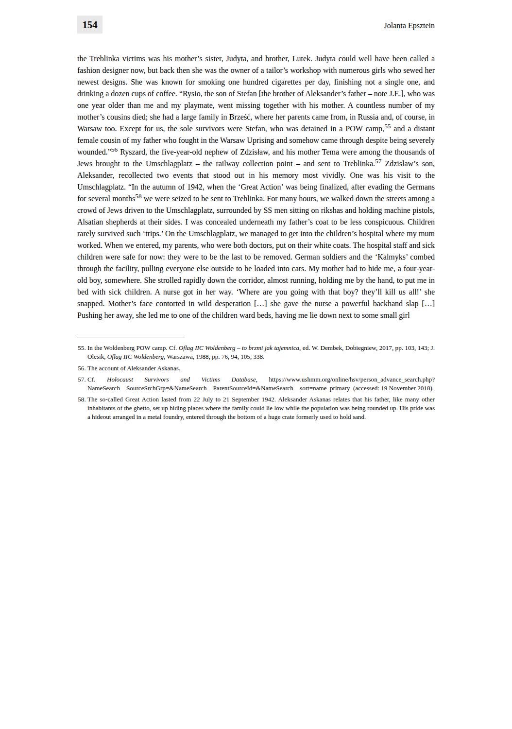154 Jolanta Epsztein
the Treblinka victims was his mother’s sister, Judyta, and brother, Lutek. Judyta could well have been called a fashion designer now, but back then she was the owner of a tailor’s workshop with numerous girls who sewed her newest designs. She was known for smoking one hundred cigarettes per day, finishing not a single one, and drinking a dozen cups of coffee. “Rysio, the son of Stefan [the brother of Aleksander’s father – note J.E.], who was one year older than me and my playmate, went missing together with his mother. A countless number of my mother’s cousins died; she had a large family in Brześć, where her parents came from, in Russia and, of course, in Warsaw too. Except for us, the sole survivors were Stefan, who was detained in a POW camp,55 and a distant female cousin of my father who fought in the Warsaw Uprising and somehow came through despite being severely wounded.”56 Ryszard, the five-year-old nephew of Zdzisław, and his mother Tema were among the thousands of Jews brought to the Umschlagplatz – the railway collection point – and sent to Treblinka.57 Zdzisław’s son, Aleksander, recollected two events that stood out in his memory most vividly. One was his visit to the Umschlagplatz. “In the autumn of 1942, when the ‘Great Action’ was being finalized, after evading the Germans for several months58 we were seized to be sent to Treblinka. For many hours, we walked down the streets among a crowd of Jews driven to the Umschlagplatz, surrounded by SS men sitting on rikshas and holding machine pistols, Alsatian shepherds at their sides. I was concealed underneath my father’s coat to be less conspicuous. Children rarely survived such ‘trips.’ On the Umschlagplatz, we managed to get into the children’s hospital where my mum worked. When we entered, my parents, who were both doctors, put on their white coats. The hospital staff and sick children were safe for now: they were to be the last to be removed. German soldiers and the ‘Kalmyks’ combed through the facility, pulling everyone else outside to be loaded into cars. My mother had to hide me, a four-year-old boy, somewhere. She strolled rapidly down the corridor, almost running, holding me by the hand, to put me in bed with sick children. A nurse got in her way. ‘Where are you going with that boy? they’ll kill us all!’ she snapped. Mother’s face contorted in wild desperation […] she gave the nurse a powerful backhand slap […] Pushing her away, she led me to one of the children ward beds, having me lie down next to some small girl
In the Woldenberg POW camp. Cf. Oflag IIC Woldenberg – to brzmi jak tajemnica, ed. W. Dembek, Dobiegniew, 2017, pp. 103, 143; J. Olesik, Oflag IIC Woldenberg, Warszawa, 1988, pp. 76, 94, 105, 338.
The account of Aleksander Askanas.
Cf. Holocaust Survivors and Victims Database, https://www.ushmm.org/online/hsv/person_advance_search.php?NameSearch__SourceSrchGrp=&NameSearch__ParentSourceId=&NameSearch__sort=name_primary_(accessed: 19 November 2018).
The so-called Great Action lasted from 22 July to 21 September 1942. Aleksander Askanas relates that his father, like many other inhabitants of the ghetto, set up hiding places where the family could lie low while the population was being rounded up. His pride was a hideout arranged in a metal foundry, entered through the bottom of a huge crate formerly used to hold sand.